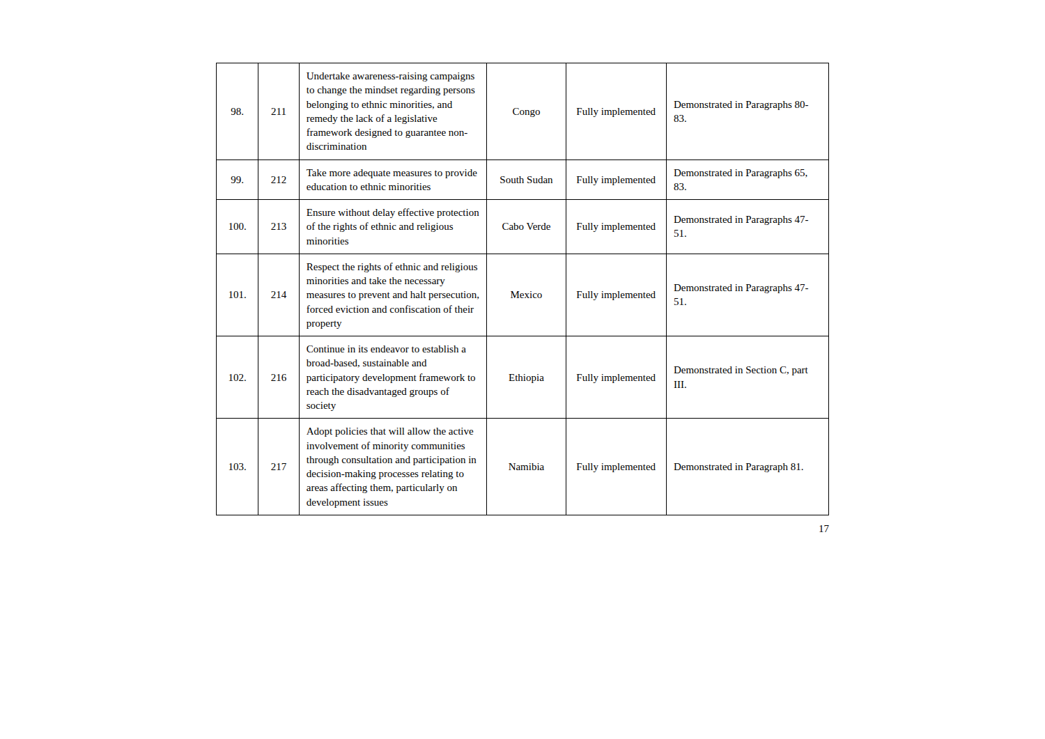| 98. | 211 | Undertake awareness-raising campaigns to change the mindset regarding persons belonging to ethnic minorities, and remedy the lack of a legislative framework designed to guarantee non-discrimination | Congo | Fully implemented | Demonstrated in Paragraphs 80-83. |
| 99. | 212 | Take more adequate measures to provide education to ethnic minorities | South Sudan | Fully implemented | Demonstrated in Paragraphs 65, 83. |
| 100. | 213 | Ensure without delay effective protection of the rights of ethnic and religious minorities | Cabo Verde | Fully implemented | Demonstrated in Paragraphs 47-51. |
| 101. | 214 | Respect the rights of ethnic and religious minorities and take the necessary measures to prevent and halt persecution, forced eviction and confiscation of their property | Mexico | Fully implemented | Demonstrated in Paragraphs 47-51. |
| 102. | 216 | Continue in its endeavor to establish a broad-based, sustainable and participatory development framework to reach the disadvantaged groups of society | Ethiopia | Fully implemented | Demonstrated in Section C, part III. |
| 103. | 217 | Adopt policies that will allow the active involvement of minority communities through consultation and participation in decision-making processes relating to areas affecting them, particularly on development issues | Namibia | Fully implemented | Demonstrated in Paragraph 81. |
17